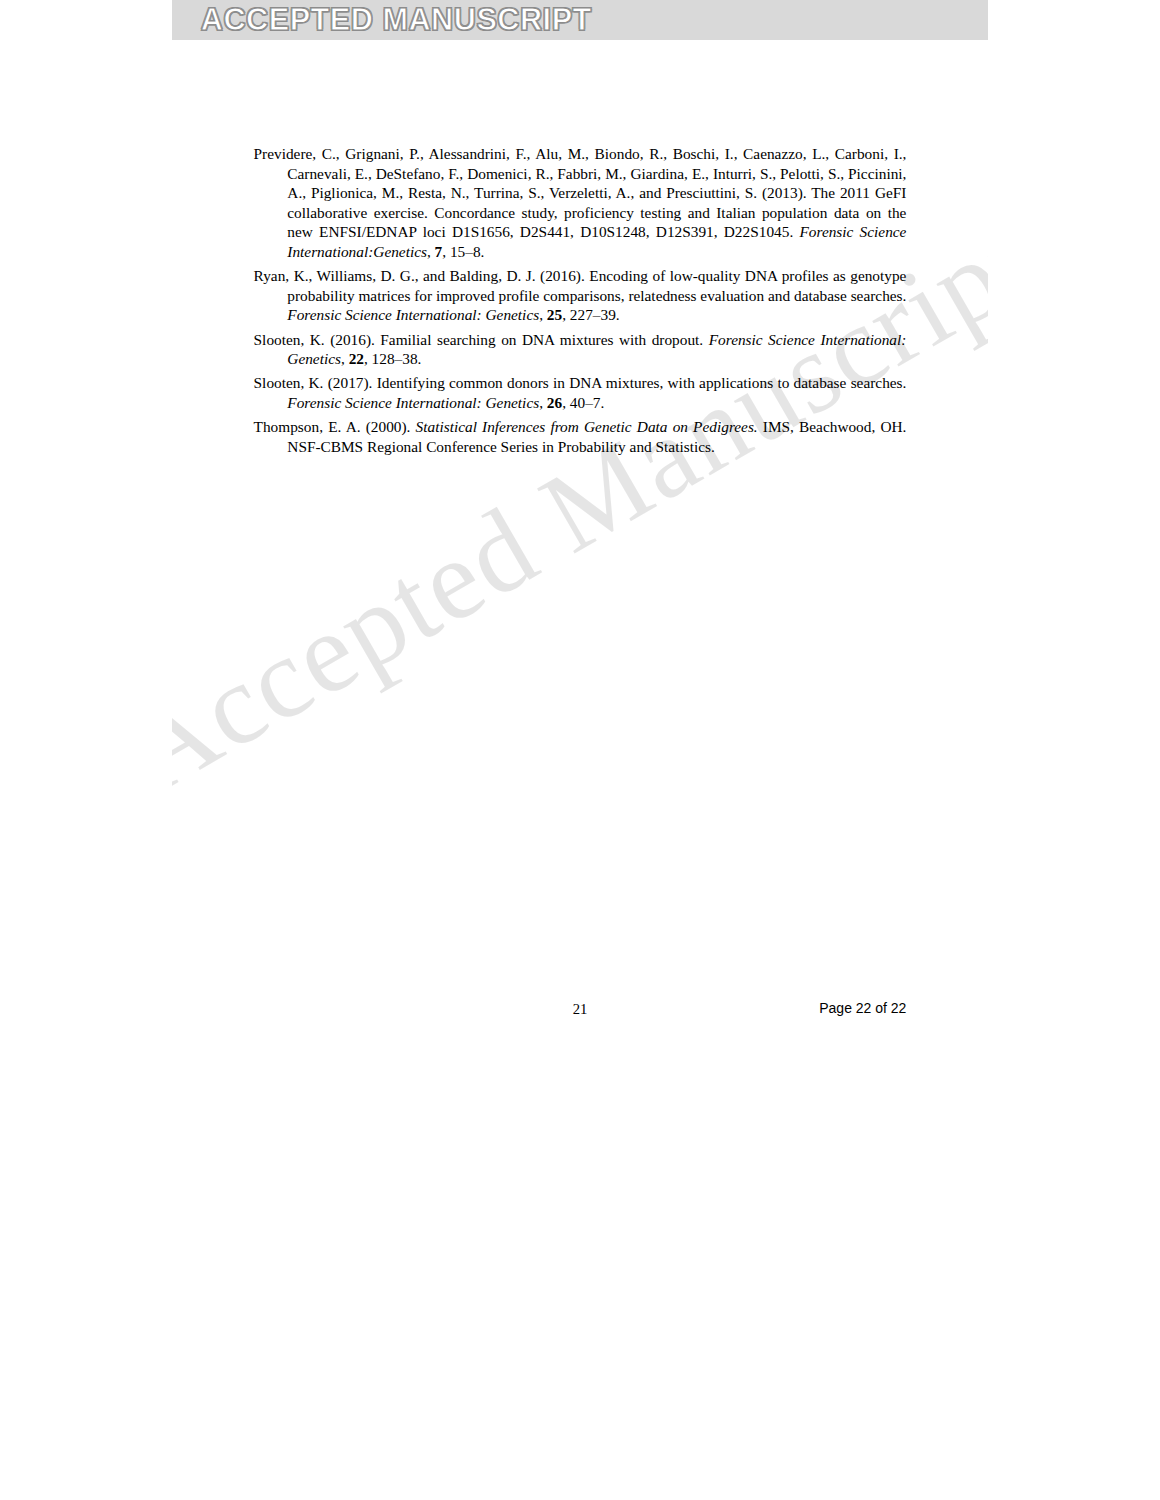ACCEPTED MANUSCRIPT
Accepted Manuscript
Previdere, C., Grignani, P., Alessandrini, F., Alu, M., Biondo, R., Boschi, I., Caenazzo, L., Carboni, I., Carnevali, E., DeStefano, F., Domenici, R., Fabbri, M., Giardina, E., Inturri, S., Pelotti, S., Piccinini, A., Piglionica, M., Resta, N., Turrina, S., Verzeletti, A., and Presciuttini, S. (2013). The 2011 GeFI collaborative exercise. Concordance study, proficiency testing and Italian population data on the new ENFSI/EDNAP loci D1S1656, D2S441, D10S1248, D12S391, D22S1045. Forensic Science International:Genetics, 7, 15–8.
Ryan, K., Williams, D. G., and Balding, D. J. (2016). Encoding of low-quality DNA profiles as genotype probability matrices for improved profile comparisons, relatedness evaluation and database searches. Forensic Science International: Genetics, 25, 227–39.
Slooten, K. (2016). Familial searching on DNA mixtures with dropout. Forensic Science International: Genetics, 22, 128–38.
Slooten, K. (2017). Identifying common donors in DNA mixtures, with applications to database searches. Forensic Science International: Genetics, 26, 40–7.
Thompson, E. A. (2000). Statistical Inferences from Genetic Data on Pedigrees. IMS, Beachwood, OH. NSF-CBMS Regional Conference Series in Probability and Statistics.
21 Page 22 of 22